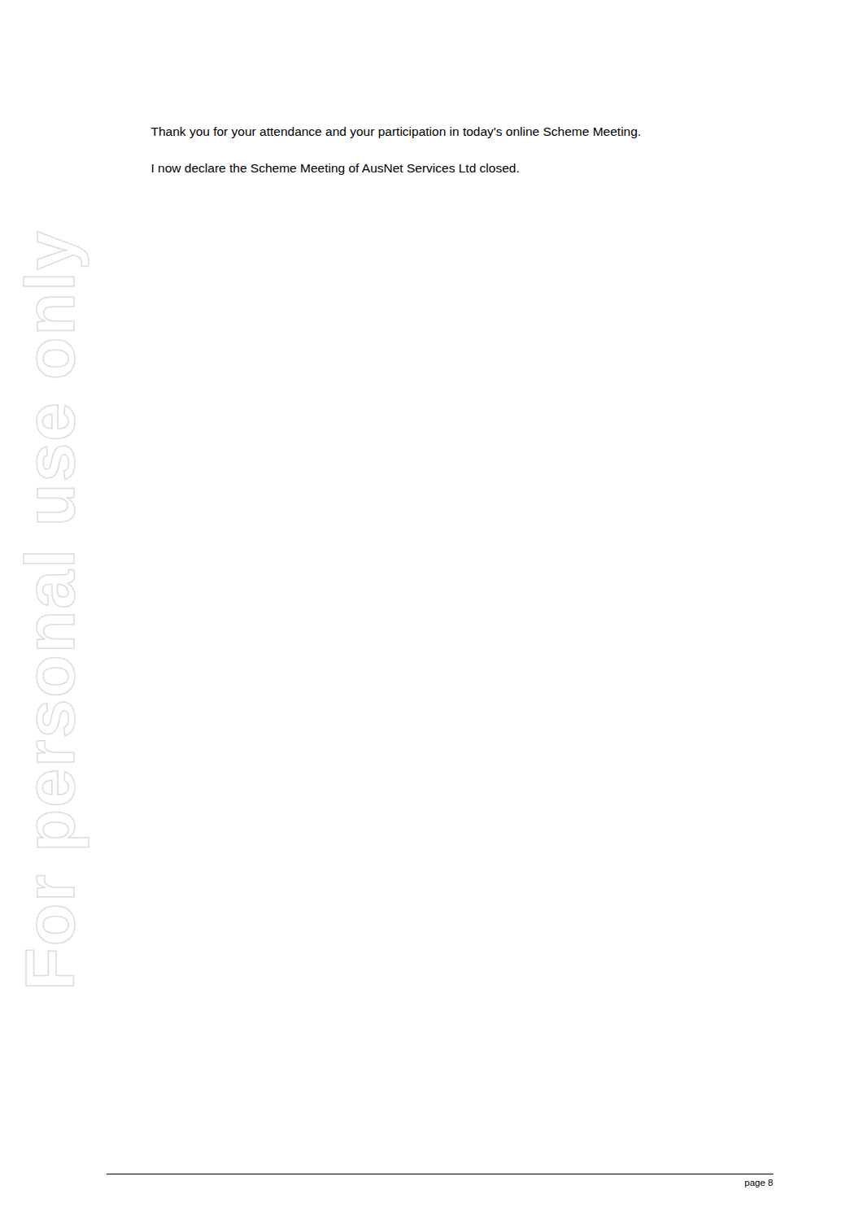For personal use only
Thank you for your attendance and your participation in today's online Scheme Meeting.
I now declare the Scheme Meeting of AusNet Services Ltd closed.
page 8